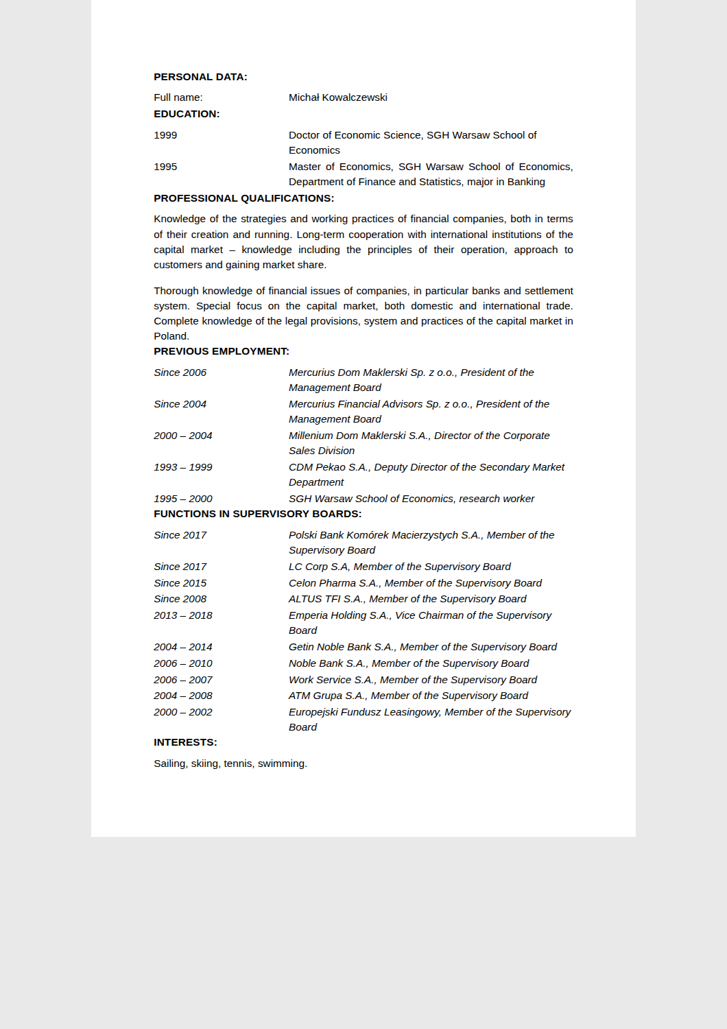PERSONAL DATA:
| Full name: | Michał Kowalczewski |
EDUCATION:
| 1999 | Doctor of Economic Science, SGH Warsaw School of Economics |
| 1995 | Master of Economics, SGH Warsaw School of Economics, Department of Finance and Statistics, major in Banking |
PROFESSIONAL QUALIFICATIONS:
Knowledge of the strategies and working practices of financial companies, both in terms of their creation and running. Long-term cooperation with international institutions of the capital market – knowledge including the principles of their operation, approach to customers and gaining market share.
Thorough knowledge of financial issues of companies, in particular banks and settlement system. Special focus on the capital market, both domestic and international trade. Complete knowledge of the legal provisions, system and practices of the capital market in Poland.
PREVIOUS EMPLOYMENT:
| Since 2006 | Mercurius Dom Maklerski Sp. z o.o., President of the Management Board |
| Since 2004 | Mercurius Financial Advisors Sp. z o.o., President of the Management Board |
| 2000 – 2004 | Millenium Dom Maklerski S.A., Director of the Corporate Sales Division |
| 1993 – 1999 | CDM Pekao S.A., Deputy Director of the Secondary Market Department |
| 1995 – 2000 | SGH Warsaw School of Economics, research worker |
FUNCTIONS IN SUPERVISORY BOARDS:
| Since 2017 | Polski Bank Komórek Macierzystych S.A., Member of the Supervisory Board |
| Since 2017 | LC Corp S.A, Member of the Supervisory Board |
| Since 2015 | Celon Pharma S.A., Member of the Supervisory Board |
| Since 2008 | ALTUS TFI S.A., Member of the Supervisory Board |
| 2013 – 2018 | Emperia Holding S.A., Vice Chairman of the Supervisory Board |
| 2004 – 2014 | Getin Noble Bank S.A., Member of the Supervisory Board |
| 2006 – 2010 | Noble Bank S.A., Member of the Supervisory Board |
| 2006 – 2007 | Work Service S.A., Member of the Supervisory Board |
| 2004 – 2008 | ATM Grupa S.A., Member of the Supervisory Board |
| 2000 – 2002 | Europejski Fundusz Leasingowy, Member of the Supervisory Board |
INTERESTS:
Sailing, skiing, tennis, swimming.